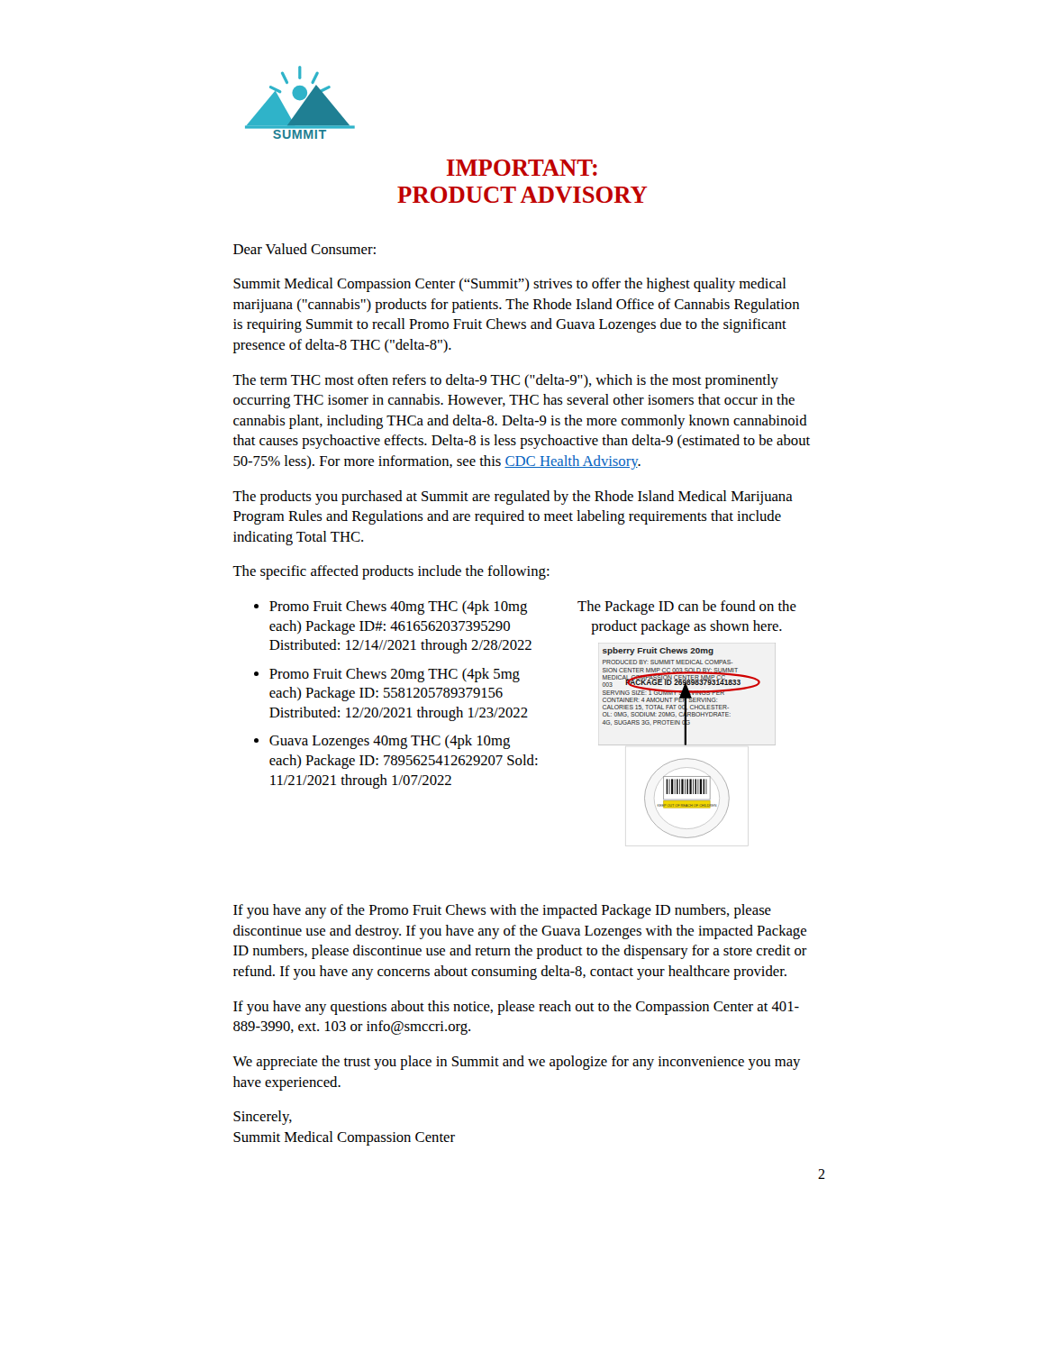SUMMIT
IMPORTANT:
PRODUCT ADVISORY
Dear Valued Consumer:
Summit Medical Compassion Center (“Summit”) strives to offer the highest quality medical marijuana ("cannabis") products for patients. The Rhode Island Office of Cannabis Regulation is requiring Summit to recall Promo Fruit Chews and Guava Lozenges due to the significant presence of delta-8 THC ("delta-8").
The term THC most often refers to delta-9 THC ("delta-9"), which is the most prominently occurring THC isomer in cannabis. However, THC has several other isomers that occur in the cannabis plant, including THCa and delta-8. Delta-9 is the more commonly known cannabinoid that causes psychoactive effects. Delta-8 is less psychoactive than delta-9 (estimated to be about 50-75% less). For more information, see this CDC Health Advisory.
The products you purchased at Summit are regulated by the Rhode Island Medical Marijuana Program Rules and Regulations and are required to meet labeling requirements that include indicating Total THC.
The specific affected products include the following:
Promo Fruit Chews 40mg THC (4pk 10mg each) Package ID#: 4616562037395290 Distributed: 12/14//2021 through 2/28/2022
Promo Fruit Chews 20mg THC (4pk 5mg each) Package ID: 5581205789379156 Distributed: 12/20/2021 through 1/23/2022
Guava Lozenges 40mg THC (4pk 10mg each) Package ID: 7895625412629207 Sold: 11/21/2021 through 1/07/2022
The Package ID can be found on the product package as shown here.
spberry Fruit Chews 20mg PRODUCED BY: SUMMIT MEDICAL COMPAS- SION CENTER MMP CC 003 SOLD BY: SUMMIT MEDICAL COMPASSION CENTER MMP CC 003 SERVING SIZE: 1 GUMMY SERVINGS PER CONTAINER: 4 AMOUNT PER SERVING: CALORIES 15, TOTAL FAT 0G, CHOLESTER- OL: 0MG, SODIUM: 20MG, CARBOHYDRATE: 4G, SUGARS 3G, PROTEIN 0G PACKAGE ID 2698983793141833 KEEP OUT OF REACH OF CHILDREN
If you have any of the Promo Fruit Chews with the impacted Package ID numbers, please discontinue use and destroy. If you have any of the Guava Lozenges with the impacted Package ID numbers, please discontinue use and return the product to the dispensary for a store credit or refund. If you have any concerns about consuming delta-8, contact your healthcare provider.
If you have any questions about this notice, please reach out to the Compassion Center at 401-889-3990, ext. 103 or info@smccri.org.
We appreciate the trust you place in Summit and we apologize for any inconvenience you may have experienced.
Sincerely,
Summit Medical Compassion Center
2